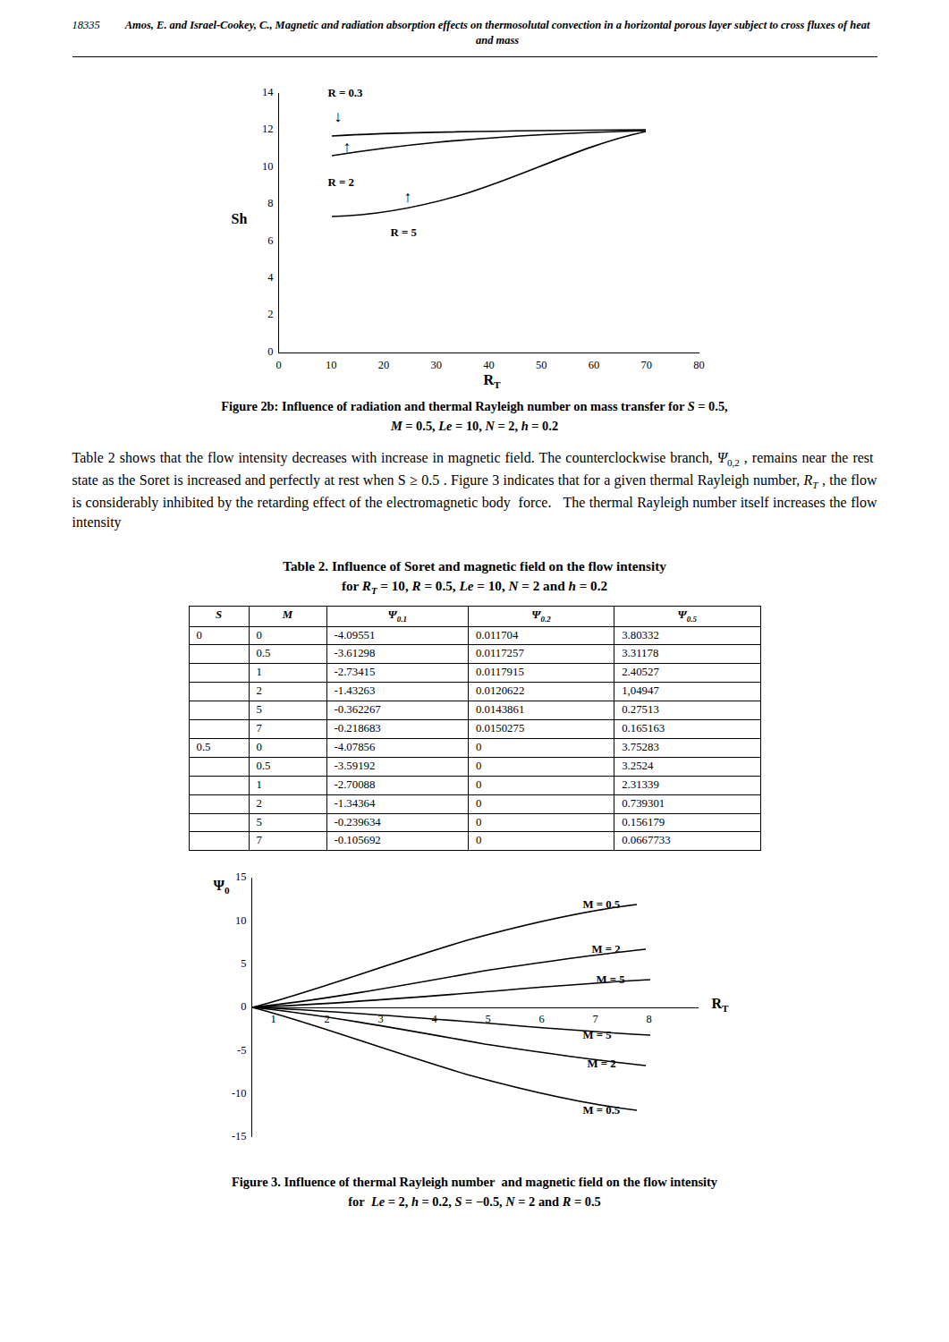18335 Amos, E. and Israel-Cookey, C., Magnetic and radiation absorption effects on thermosolutal convection in a horizontal porous layer subject to cross fluxes of heat and mass
14 12 10 8 6 4 2 0 0 10 20 30 40 50 60 70 80 R = 0.3 ↓ ↑ R = 2 ↑ R = 5
Sh RT
Figure 2b: Influence of radiation and thermal Rayleigh number on mass transfer for S = 0.5,
M = 0.5, Le = 10, N = 2, h = 0.2
Table 2 shows that the flow intensity decreases with increase in magnetic field. The counterclockwise branch, Ψ0,2 , remains near the rest state as the Soret is increased and perfectly at rest when S ≥ 0.5 . Figure 3 indicates that for a given thermal Rayleigh number, RT , the flow is considerably inhibited by the retarding effect of the electromagnetic body force. The thermal Rayleigh number itself increases the flow intensity
Table 2. Influence of Soret and magnetic field on the flow intensity
for RT = 10, R = 0.5, Le = 10, N = 2 and h = 0.2
| S | M | Ψ 0.1 | Ψ 0.2 | Ψ 0.5 |
| --- | --- | --- | --- | --- |
| 0 | 0 | -4.09551 | 0.011704 | 3.80332 |
| | 0.5 | -3.61298 | 0.0117257 | 3.31178 |
| | 1 | -2.73415 | 0.0117915 | 2.40527 |
| | 2 | -1.43263 | 0.0120622 | 1,04947 |
| | 5 | -0.362267 | 0.0143861 | 0.27513 |
| | 7 | -0.218683 | 0.0150275 | 0.165163 |
| 0.5 | 0 | -4.07856 | 0 | 3.75283 |
| | 0.5 | -3.59192 | 0 | 3.2524 |
| | 1 | -2.70088 | 0 | 2.31339 |
| | 2 | -1.34364 | 0 | 0.739301 |
| | 5 | -0.239634 | 0 | 0.156179 |
| | 7 | -0.105692 | 0 | 0.0667733 |
15 10 5 0 -5 -10 -15 M = 0.5 M = 2 M = 5 M = 5 M = 2 M = 0.5
1 2 3 4 5 6 7 8 Ψ0 RT
Figure 3. Influence of thermal Rayleigh number and magnetic field on the flow intensity
for Le = 2, h = 0.2, S = −0.5, N = 2 and R = 0.5